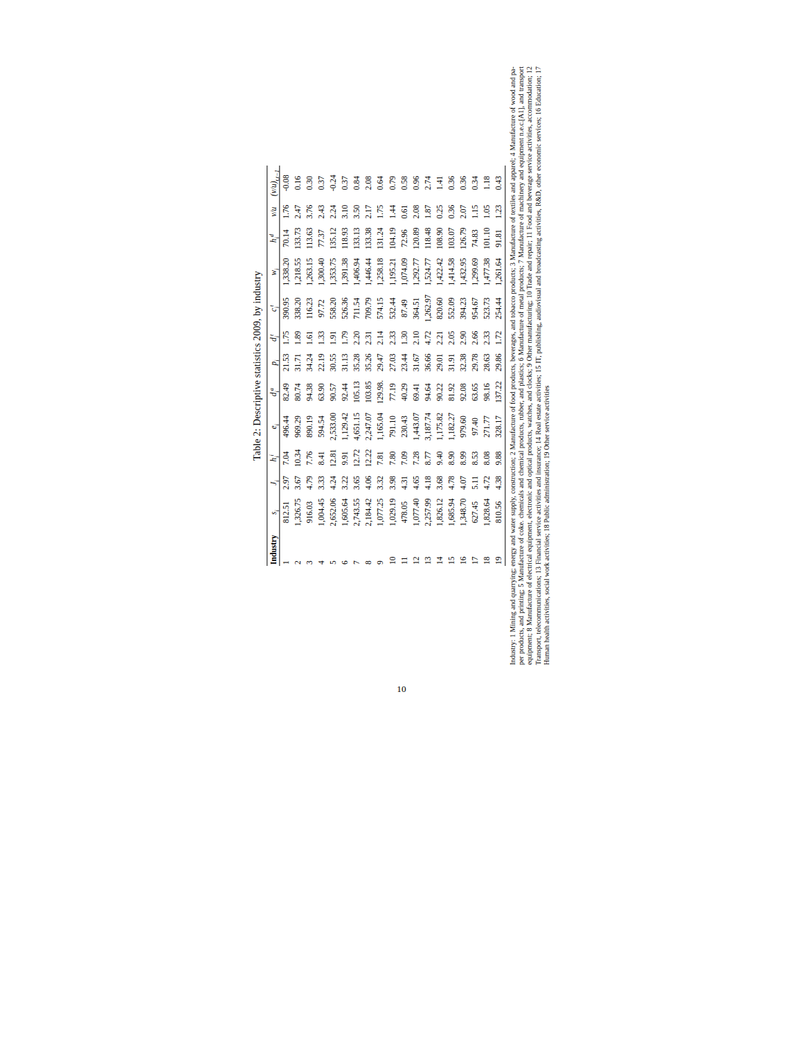Table 2: Descriptive statistics 2009, by industry
| Industry | s i | J i | h i i | e i | d i a | p i | d i t | c i t | w i | h i d | v / u | ( v / u ) t , t −1 |
| --- | --- | --- | --- | --- | --- | --- | --- | --- | --- | --- | --- | --- |
| 1 | 812.51 | 2.97 | 7.04 | 496.44 | 82.49 | 21.53 | 1.75 | 390.95 | 1,338.20 | 70.14 | 1.76 | -0.08 |
| 2 | 1,326.75 | 3.67 | 10.34 | 969.29 | 80.74 | 31.71 | 1.89 | 338.20 | 1,218.55 | 133.73 | 2.47 | 0.16 |
| 3 | 916.03 | 4.79 | 7.76 | 890.19 | 94.38 | 34.24 | 1.61 | 116.23 | 1,263.15 | 113.63 | 3.76 | 0.30 |
| 4 | 1,004.45 | 3.33 | 8.41 | 594.54 | 63.90 | 22.19 | 1.33 | 97.72 | 1,300.40 | 77.37 | 2.43 | 0.37 |
| 5 | 2,652.06 | 4.24 | 12.81 | 2,533.00 | 90.57 | 30.55 | 1.91 | 558.20 | 1,353.75 | 135.12 | 2.24 | -0.24 |
| 6 | 1,605.64 | 3.22 | 9.91 | 1,129.42 | 92.44 | 31.13 | 1.79 | 526.36 | 1,391.38 | 118.93 | 3.10 | 0.37 |
| 7 | 2,743.55 | 3.65 | 12.72 | 4,651.15 | 105.13 | 35.28 | 2.20 | 711.54 | 1,406.94 | 133.13 | 3.50 | 0.84 |
| 8 | 2,184.42 | 4.06 | 12.22 | 2,247.07 | 103.85 | 35.26 | 2.31 | 709.79 | 1,446.44 | 133.38 | 2.17 | 2.08 |
| 9 | 1,077.25 | 3.32 | 7.81 | 1,165.04 | 129.98. | 29.47 | 2.14 | 574.15 | 1,258.18 | 131.24 | 1.75 | 0.64 |
| 10 | 1,029.19 | 3.98 | 7.80 | 791.10 | 77.19 | 27.03 | 2.33 | 532.44 | 1,195.21 | 104.19 | 1.44 | 0.79 |
| 11 | 478.05 | 4.31 | 7.09 | 230.43 | 40.29 | 23.44 | 1.30 | 87.49 | 1,074.09 | 72.96 | 0.61 | 0.58 |
| 12 | 1,077.40 | 4.65 | 7.28 | 1,443.07 | 69.41 | 31.67 | 2.10 | 364.51 | 1,292.77 | 120.89 | 2.08 | 0.96 |
| 13 | 2,257.99 | 4.18 | 8.77 | 3,187.74 | 94.64 | 36.66 | 4.72 | 1,262.97 | 1,524.77 | 118.48 | 1.87 | 2.74 |
| 14 | 1,826.12 | 3.68 | 9.40 | 1,175.82 | 90.22 | 29.01 | 2.21 | 820.60 | 1,422.42 | 108.90 | 0.25 | 1.41 |
| 15 | 1,685.94 | 4.78 | 8.90 | 1,182.27 | 81.92 | 31.91 | 2.05 | 552.09 | 1,414.58 | 103.07 | 0.36 | 0.36 |
| 16 | 1,348.70 | 4.07 | 8.99 | 979.60 | 92.08 | 32.38 | 2.90 | 394.23 | 1,432.95 | 126.79 | 2.07 | 0.36 |
| 17 | 627.45 | 5.11 | 8.53 | 97.40 | 63.65 | 29.78 | 2.66 | 954.67 | 1,299.69 | 74.83 | 1.15 | 0.34 |
| 18 | 1,828.64 | 4.72 | 8.08 | 271.77 | 98.16 | 28.63 | 2.33 | 523.73 | 1,477.38 | 101.10 | 1.05 | 1.18 |
| 19 | 810.56 | 4.38 | 9.88 | 328.17 | 137.22 | 29.86 | 1.72 | 254.44 | 1,261.64 | 91.81 | 1.23 | 0.43 |
Industry: 1 Mining and quarrying; energy and water supply, construction; 2 Manufacture of food products, beverages, and tobacco products; 3 Manufacture of textiles and apparel; 4 Manufacture of wood and paper products, and printing; 5 Manufacture of coke. chemicals and chemical products, rubber, and plastics; 6 Manufacture of metal products; 7 Manufacture of machinery and equipment n.e.c.[A1], and transport equipment; 8 Manufacture of electrical equipment, electronic and optical products, watches, and clocks; 9 Other manufacturing; 10 Trade and repair; 11 Food and beverage service activities, accommodation; 12 Transport, telecommunications; 13 Financial service activities and insurance; 14 Real estate activities; 15 IT, publishing, audiovisual and broadcasting activities, R&D, other economic services; 16 Education; 17 Human health activities, social work activities; 18 Public administration; 19 Other service activities
10